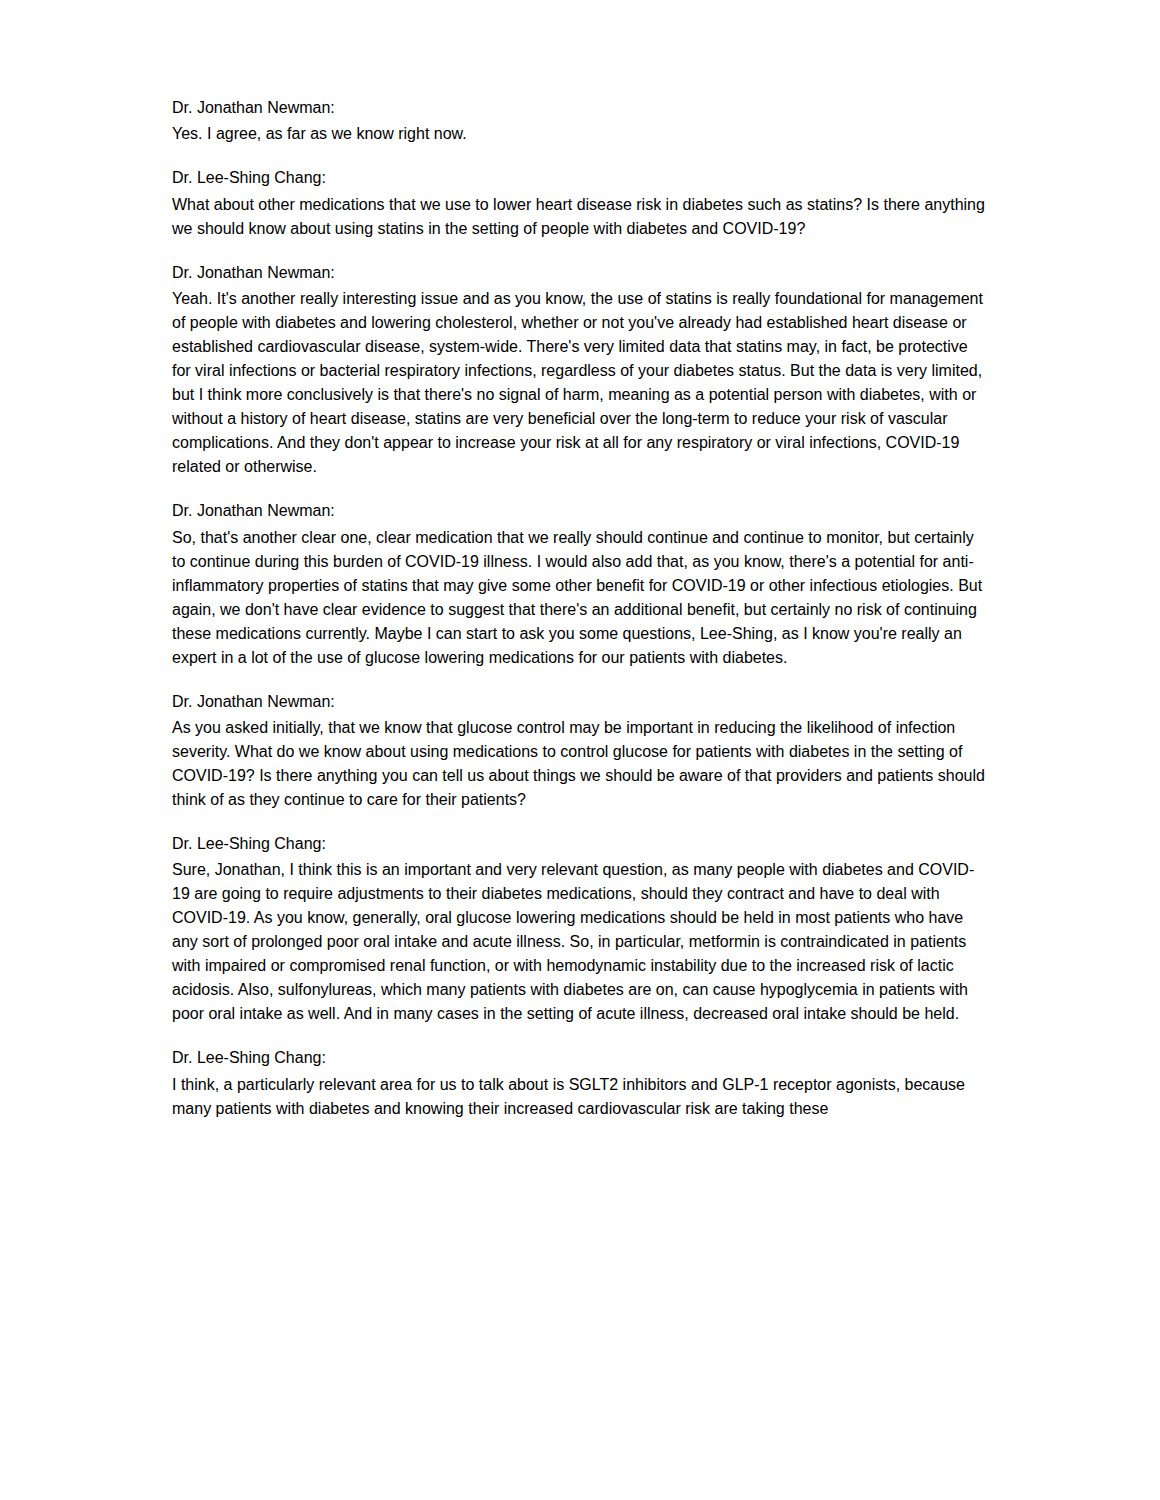Dr. Jonathan Newman:
Yes. I agree, as far as we know right now.
Dr. Lee-Shing Chang:
What about other medications that we use to lower heart disease risk in diabetes such as statins? Is there anything we should know about using statins in the setting of people with diabetes and COVID-19?
Dr. Jonathan Newman:
Yeah. It's another really interesting issue and as you know, the use of statins is really foundational for management of people with diabetes and lowering cholesterol, whether or not you've already had established heart disease or established cardiovascular disease, system-wide. There's very limited data that statins may, in fact, be protective for viral infections or bacterial respiratory infections, regardless of your diabetes status. But the data is very limited, but I think more conclusively is that there's no signal of harm, meaning as a potential person with diabetes, with or without a history of heart disease, statins are very beneficial over the long-term to reduce your risk of vascular complications. And they don't appear to increase your risk at all for any respiratory or viral infections, COVID-19 related or otherwise.
Dr. Jonathan Newman:
So, that's another clear one, clear medication that we really should continue and continue to monitor, but certainly to continue during this burden of COVID-19 illness. I would also add that, as you know, there's a potential for anti-inflammatory properties of statins that may give some other benefit for COVID-19 or other infectious etiologies. But again, we don't have clear evidence to suggest that there's an additional benefit, but certainly no risk of continuing these medications currently. Maybe I can start to ask you some questions, Lee-Shing, as I know you're really an expert in a lot of the use of glucose lowering medications for our patients with diabetes.
Dr. Jonathan Newman:
As you asked initially, that we know that glucose control may be important in reducing the likelihood of infection severity. What do we know about using medications to control glucose for patients with diabetes in the setting of COVID-19? Is there anything you can tell us about things we should be aware of that providers and patients should think of as they continue to care for their patients?
Dr. Lee-Shing Chang:
Sure, Jonathan, I think this is an important and very relevant question, as many people with diabetes and COVID-19 are going to require adjustments to their diabetes medications, should they contract and have to deal with COVID-19. As you know, generally, oral glucose lowering medications should be held in most patients who have any sort of prolonged poor oral intake and acute illness. So, in particular, metformin is contraindicated in patients with impaired or compromised renal function, or with hemodynamic instability due to the increased risk of lactic acidosis. Also, sulfonylureas, which many patients with diabetes are on, can cause hypoglycemia in patients with poor oral intake as well. And in many cases in the setting of acute illness, decreased oral intake should be held.
Dr. Lee-Shing Chang:
I think, a particularly relevant area for us to talk about is SGLT2 inhibitors and GLP-1 receptor agonists, because many patients with diabetes and knowing their increased cardiovascular risk are taking these